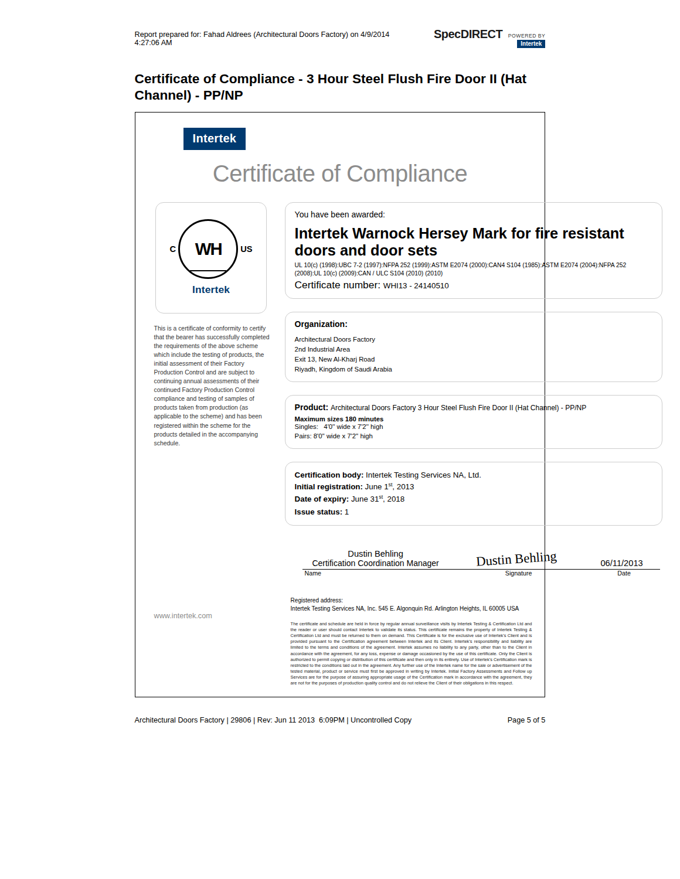Report prepared for: Fahad Aldrees (Architectural Doors Factory) on 4/9/2014 4:27:06 AM
Spec DIRECT POWERED BY Intertek
Certificate of Compliance - 3 Hour Steel Flush Fire Door II (Hat Channel) - PP/NP
Intertek
Certificate of Compliance
C
WH
US
Intertek
This is a certificate of conformity to certify that the bearer has successfully completed the requirements of the above scheme which include the testing of products, the initial assessment of their Factory Production Control and are subject to continuing annual assessments of their continued Factory Production Control compliance and testing of samples of products taken from production (as applicable to the scheme) and has been registered within the scheme for the products detailed in the accompanying schedule.
You have been awarded:
Intertek Warnock Hersey Mark for fire resistant doors and door sets
UL 10(c) (1998):UBC 7-2 (1997):NFPA 252 (1999):ASTM E2074 (2000):CAN4 S104 (1985):ASTM E2074 (2004):NFPA 252 (2008):UL 10(c) (2009):CAN / ULC S104 (2010) (2010)
Certificate number: WHI13 - 24140510
Organization:
Architectural Doors Factory
2nd Industrial Area
Exit 13, New Al-Kharj Road
Riyadh, Kingdom of Saudi Arabia
Product: Architectural Doors Factory 3 Hour Steel Flush Fire Door II (Hat Channel) - PP/NP
Maximum sizes 180 minutes
Singles: 4'0'' wide x 7'2'' high
Pairs: 8'0'' wide x 7'2'' high
Certification body: Intertek Testing Services NA, Ltd.
Initial registration: June 1st, 2013
Date of expiry: June 31st, 2018
Issue status: 1
Dustin Behling
Certification Coordination Manager
Dustin Behling
06/11/2013
Name
Signature
Date
www.intertek.com
Registered address:
Intertek Testing Services NA, Inc. 545 E. Algonquin Rd. Arlington Heights, IL 60005 USA
The certificate and schedule are held in force by regular annual surveillance visits by Intertek Testing & Certification Ltd and the reader or user should contact Intertek to validate its status. This certificate remains the property of Intertek Testing & Certification Ltd and must be returned to them on demand. This Certificate is for the exclusive use of Intertek's Client and is provided pursuant to the Certification agreement between Intertek and its Client. Intertek's responsibility and liability are limited to the terms and conditions of the agreement. Intertek assumes no liability to any party, other than to the Client in accordance with the agreement, for any loss, expense or damage occasioned by the use of this certificate. Only the Client is authorized to permit copying or distribution of this certificate and then only in its entirety. Use of Intertek's Certification mark is restricted to the conditions laid out in the agreement. Any further use of the Intertek name for the sale or advertisement of the tested material, product or service must first be approved in writing by Intertek. Initial Factory Assessments and Follow up Services are for the purpose of assuring appropriate usage of the Certification mark in accordance with the agreement, they are not for the purposes of production quality control and do not relieve the Client of their obligations in this respect.
Architectural Doors Factory | 29806 | Rev: Jun 11 2013 6:09PM | Uncontrolled Copy
Page 5 of 5